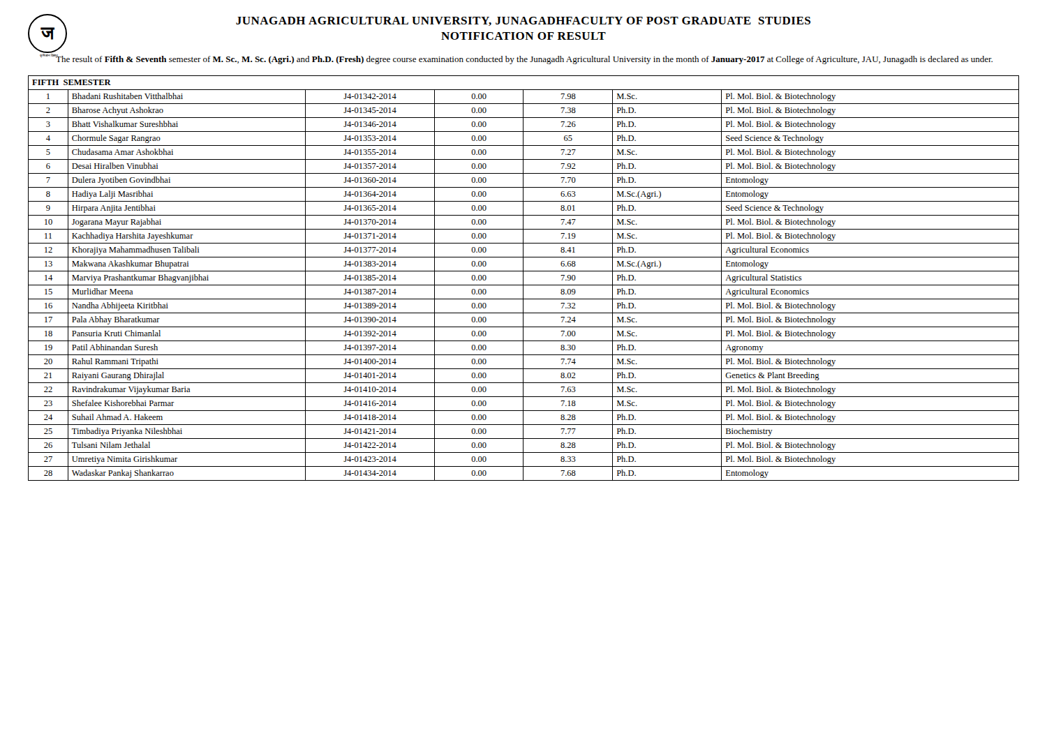ज
कृषि ज्ञान विज्ञान
JUNAGADH AGRICULTURAL UNIVERSITY, JUNAGADHFACULTY OF POST GRADUATE STUDIES
NOTIFICATION OF RESULT
The result of Fifth & Seventh semester of M. Sc., M. Sc. (Agri.) and Ph.D. (Fresh) degree course examination conducted by the Junagadh Agricultural University in the month of January-2017 at College of Agriculture, JAU, Junagadh is declared as under.
| FIFTH SEMESTER |
| 1 | Bhadani Rushitaben Vitthalbhai | J4-01342-2014 | 0.00 | 7.98 | M.Sc. | Pl. Mol. Biol. & Biotechnology |
| 2 | Bharose Achyut Ashokrao | J4-01345-2014 | 0.00 | 7.38 | Ph.D. | Pl. Mol. Biol. & Biotechnology |
| 3 | Bhatt Vishalkumar Sureshbhai | J4-01346-2014 | 0.00 | 7.26 | Ph.D. | Pl. Mol. Biol. & Biotechnology |
| 4 | Chormule Sagar Rangrao | J4-01353-2014 | 0.00 | 65 | Ph.D. | Seed Science & Technology |
| 5 | Chudasama Amar Ashokbhai | J4-01355-2014 | 0.00 | 7.27 | M.Sc. | Pl. Mol. Biol. & Biotechnology |
| 6 | Desai Hiralben Vinubhai | J4-01357-2014 | 0.00 | 7.92 | Ph.D. | Pl. Mol. Biol. & Biotechnology |
| 7 | Dulera Jyotiben Govindbhai | J4-01360-2014 | 0.00 | 7.70 | Ph.D. | Entomology |
| 8 | Hadiya Lalji Masribhai | J4-01364-2014 | 0.00 | 6.63 | M.Sc.(Agri.) | Entomology |
| 9 | Hirpara Anjita Jentibhai | J4-01365-2014 | 0.00 | 8.01 | Ph.D. | Seed Science & Technology |
| 10 | Jogarana Mayur Rajabhai | J4-01370-2014 | 0.00 | 7.47 | M.Sc. | Pl. Mol. Biol. & Biotechnology |
| 11 | Kachhadiya Harshita Jayeshkumar | J4-01371-2014 | 0.00 | 7.19 | M.Sc. | Pl. Mol. Biol. & Biotechnology |
| 12 | Khorajiya Mahammadhusen Talibali | J4-01377-2014 | 0.00 | 8.41 | Ph.D. | Agricultural Economics |
| 13 | Makwana Akashkumar Bhupatrai | J4-01383-2014 | 0.00 | 6.68 | M.Sc.(Agri.) | Entomology |
| 14 | Marviya Prashantkumar Bhagvanjibhai | J4-01385-2014 | 0.00 | 7.90 | Ph.D. | Agricultural Statistics |
| 15 | Murlidhar Meena | J4-01387-2014 | 0.00 | 8.09 | Ph.D. | Agricultural Economics |
| 16 | Nandha Abhijeeta Kiritbhai | J4-01389-2014 | 0.00 | 7.32 | Ph.D. | Pl. Mol. Biol. & Biotechnology |
| 17 | Pala Abhay Bharatkumar | J4-01390-2014 | 0.00 | 7.24 | M.Sc. | Pl. Mol. Biol. & Biotechnology |
| 18 | Pansuria Kruti Chimanlal | J4-01392-2014 | 0.00 | 7.00 | M.Sc. | Pl. Mol. Biol. & Biotechnology |
| 19 | Patil Abhinandan Suresh | J4-01397-2014 | 0.00 | 8.30 | Ph.D. | Agronomy |
| 20 | Rahul Rammani Tripathi | J4-01400-2014 | 0.00 | 7.74 | M.Sc. | Pl. Mol. Biol. & Biotechnology |
| 21 | Raiyani Gaurang Dhirajlal | J4-01401-2014 | 0.00 | 8.02 | Ph.D. | Genetics & Plant Breeding |
| 22 | Ravindrakumar Vijaykumar Baria | J4-01410-2014 | 0.00 | 7.63 | M.Sc. | Pl. Mol. Biol. & Biotechnology |
| 23 | Shefalee Kishorebhai Parmar | J4-01416-2014 | 0.00 | 7.18 | M.Sc. | Pl. Mol. Biol. & Biotechnology |
| 24 | Suhail Ahmad A. Hakeem | J4-01418-2014 | 0.00 | 8.28 | Ph.D. | Pl. Mol. Biol. & Biotechnology |
| 25 | Timbadiya Priyanka Nileshbhai | J4-01421-2014 | 0.00 | 7.77 | Ph.D. | Biochemistry |
| 26 | Tulsani Nilam Jethalal | J4-01422-2014 | 0.00 | 8.28 | Ph.D. | Pl. Mol. Biol. & Biotechnology |
| 27 | Umretiya Nimita Girishkumar | J4-01423-2014 | 0.00 | 8.33 | Ph.D. | Pl. Mol. Biol. & Biotechnology |
| 28 | Wadaskar Pankaj Shankarrao | J4-01434-2014 | 0.00 | 7.68 | Ph.D. | Entomology |